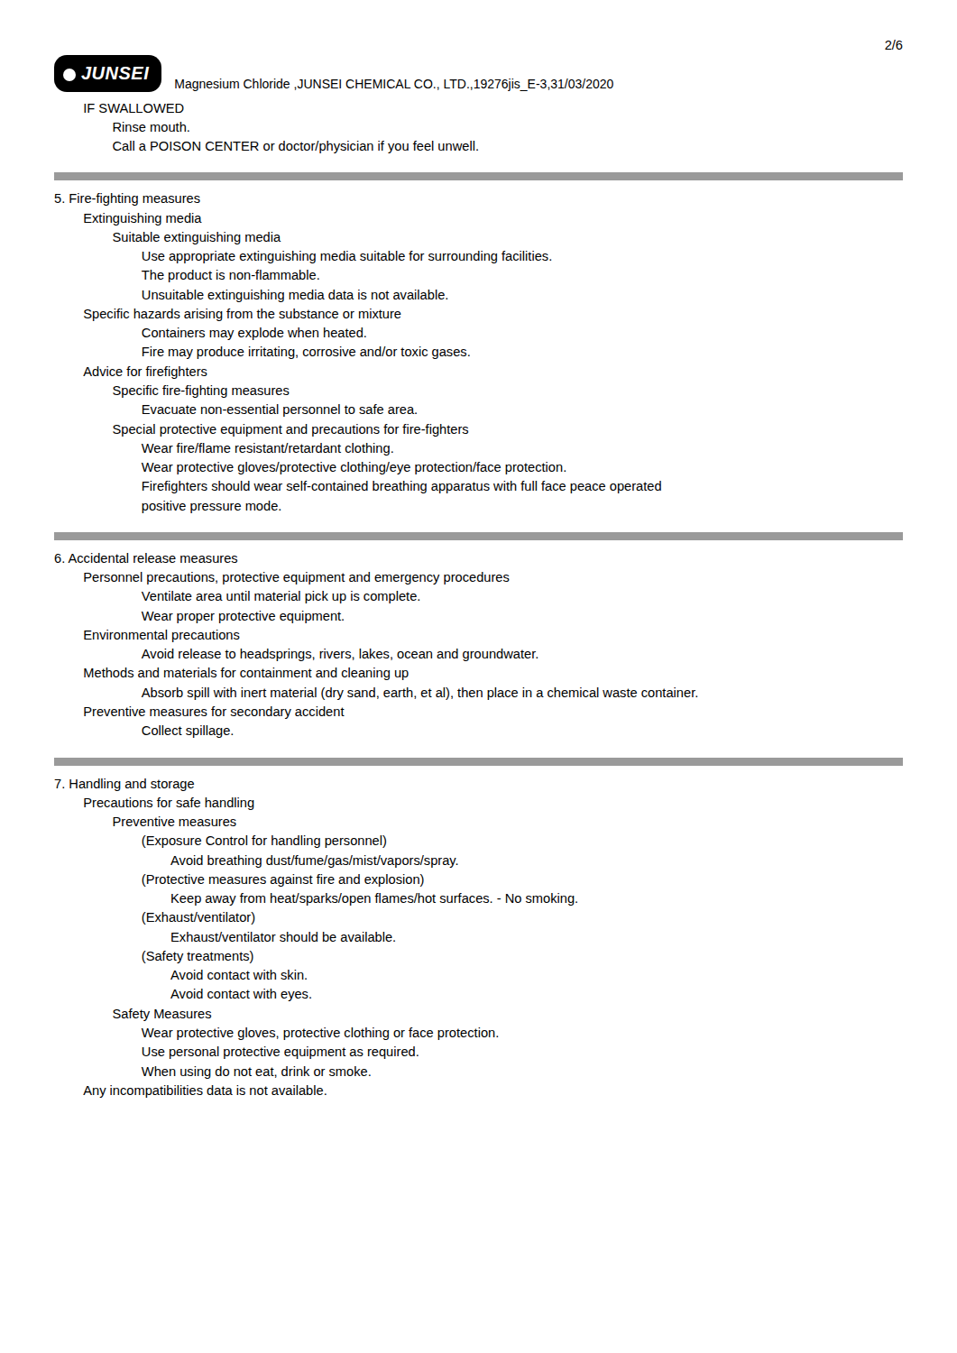2/6
JUNSEI
Magnesium Chloride ,JUNSEI CHEMICAL CO., LTD.,19276jis_E-3,31/03/2020
IF SWALLOWED
Rinse mouth.
Call a POISON CENTER or doctor/physician if you feel unwell.
5. Fire-fighting measures
Extinguishing media
Suitable extinguishing media
Use appropriate extinguishing media suitable for surrounding facilities.
The product is non-flammable.
Unsuitable extinguishing media data is not available.
Specific hazards arising from the substance or mixture
Containers may explode when heated.
Fire may produce irritating, corrosive and/or toxic gases.
Advice for firefighters
Specific fire-fighting measures
Evacuate non-essential personnel to safe area.
Special protective equipment and precautions for fire-fighters
Wear fire/flame resistant/retardant clothing.
Wear protective gloves/protective clothing/eye protection/face protection.
Firefighters should wear self-contained breathing apparatus with full face peace operated
positive pressure mode.
6. Accidental release measures
Personnel precautions, protective equipment and emergency procedures
Ventilate area until material pick up is complete.
Wear proper protective equipment.
Environmental precautions
Avoid release to headsprings, rivers, lakes, ocean and groundwater.
Methods and materials for containment and cleaning up
Absorb spill with inert material (dry sand, earth, et al), then place in a chemical waste container.
Preventive measures for secondary accident
Collect spillage.
7. Handling and storage
Precautions for safe handling
Preventive measures
(Exposure Control for handling personnel)
Avoid breathing dust/fume/gas/mist/vapors/spray.
(Protective measures against fire and explosion)
Keep away from heat/sparks/open flames/hot surfaces. - No smoking.
(Exhaust/ventilator)
Exhaust/ventilator should be available.
(Safety treatments)
Avoid contact with skin.
Avoid contact with eyes.
Safety Measures
Wear protective gloves, protective clothing or face protection.
Use personal protective equipment as required.
When using do not eat, drink or smoke.
Any incompatibilities data is not available.